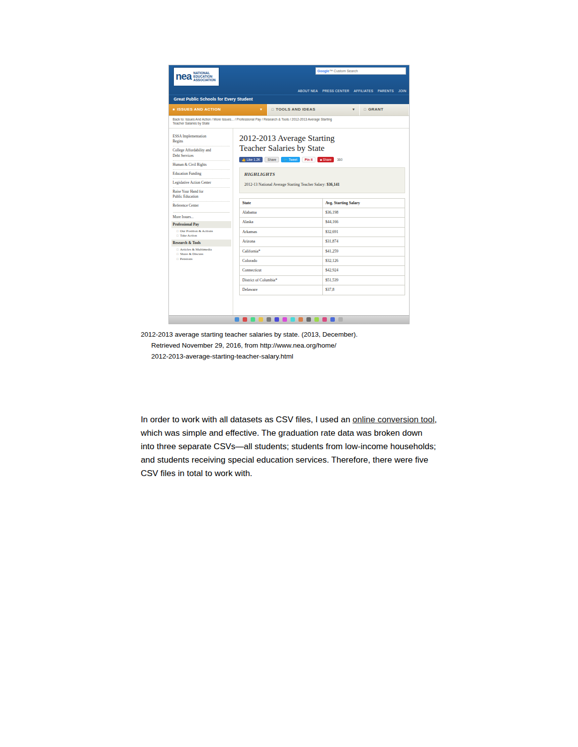nea National
Education
Association
Google™ Custom Search
ABOUT NEA PRESS CENTER AFFILIATES PARENTS JOIN
Great Public Schools for Every Student
■ISSUES AND ACTION▼
□TOOLS AND IDEAS▼
□GRANT
Back to: Issues And Action / More Issues... / Professional Pay / Research & Tools / 2012-2013 Average Starting
Teacher Salaries by State
ESSA Implementation
Begins
College Affordability and
Debt Services
Human & Civil Rights
Education Funding
Legislative Action Center
Raise Your Hand for
Public Education
Reference Center
More Issues...
Professional Pay
□Our Position & Actions
□Take Action
Research & Tools
□Articles & Multimedia
□Share & Discuss
□Pensions
2012-2013 Average Starting
Teacher Salaries by State
👍 Like 1.2K Share 🐦 Tweet Pin it ■ Share 360
HIGHLIGHTS
2012-13 National Average Starting Teacher Salary: $36,141
| State | Avg. Starting Salary |
| --- | --- |
| Alabama | $36,198 |
| Alaska | $44,166 |
| Arkansas | $32,691 |
| Arizona | $31,874 |
| California* | $41,259 |
| Colorado | $32,126 |
| Connecticut | $42,924 |
| District of Columbia* | $51,539 |
| Delaware | $37,8 |
2012-2013 average starting teacher salaries by state. (2013, December). Retrieved November 29, 2016, from http://www.nea.org/home/ 2012-2013-average-starting-teacher-salary.html
In order to work with all datasets as CSV files, I used an online conversion tool, which was simple and effective. The graduation rate data was broken down into three separate CSVs—all students; students from low-income households; and students receiving special education services. Therefore, there were five CSV files in total to work with.